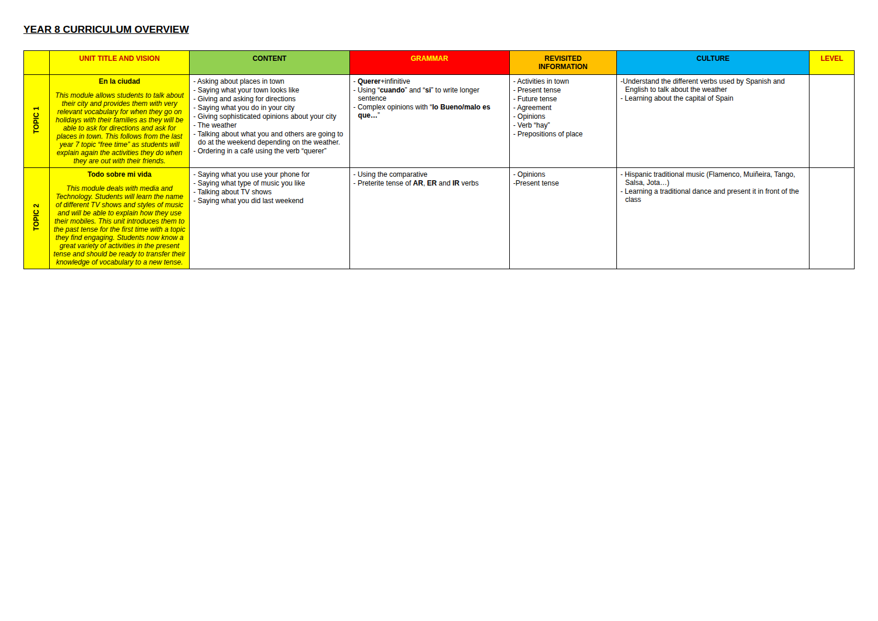YEAR 8 CURRICULUM OVERVIEW
| | UNIT TITLE AND VISION | CONTENT | GRAMMAR | REVISITED INFORMATION | CULTURE | LEVEL |
| --- | --- | --- | --- | --- | --- | --- |
| TOPIC 1 | En la ciudad This module allows students to talk about their city and provides them with very relevant vocabulary for when they go on holidays with their families as they will be able to ask for directions and ask for places in town. This follows from the last year 7 topic “free time” as students will explain again the activities they do when they are out with their friends. | - Asking about places in town - Saying what your town looks like - Giving and asking for directions - Saying what you do in your city - Giving sophisticated opinions about your city - The weather - Talking about what you and others are going to do at the weekend depending on the weather. - Ordering in a café using the verb “querer” | - Querer +infinitive - Using “ cuando ” and “ si ” to write longer sentence - Complex opinions with “ lo Bueno/malo es que… ” | - Activities in town - Present tense - Future tense - Agreement - Opinions - Verb “hay” - Prepositions of place | -Understand the different verbs used by Spanish and English to talk about the weather - Learning about the capital of Spain | |
| TOPIC 2 | Todo sobre mi vida This module deals with media and Technology. Students will learn the name of different TV shows and styles of music and will be able to explain how they use their mobiles. This unit introduces them to the past tense for the first time with a topic they find engaging. Students now know a great variety of activities in the present tense and should be ready to transfer their knowledge of vocabulary to a new tense. | - Saying what you use your phone for - Saying what type of music you like - Talking about TV shows - Saying what you did last weekend | - Using the comparative - Preterite tense of AR , ER and IR verbs | - Opinions -Present tense | - Hispanic traditional music (Flamenco, Muiñeira, Tango, Salsa, Jota…) - Learning a traditional dance and present it in front of the class | |